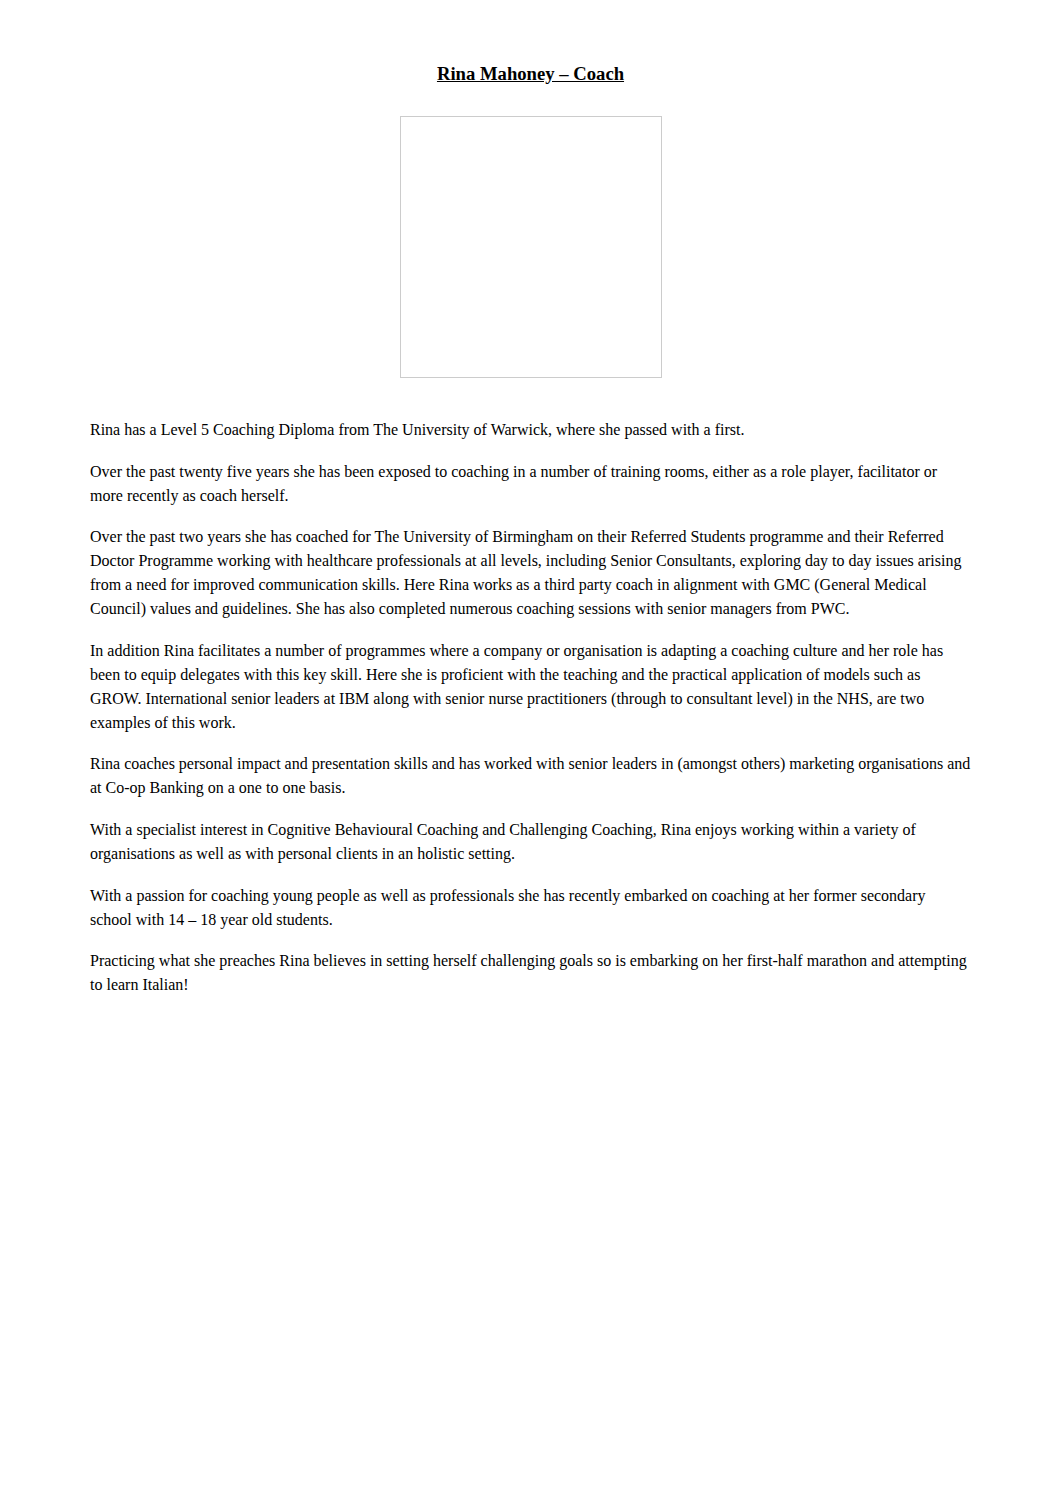Rina Mahoney – Coach
Rina has a Level 5 Coaching Diploma from The University of Warwick, where she passed with a first.
Over the past twenty five years she has been exposed to coaching in a number of training rooms, either as a role player, facilitator or more recently as coach herself.
Over the past two years she has coached for The University of Birmingham on their Referred Students programme and their Referred Doctor Programme working with healthcare professionals at all levels, including Senior Consultants, exploring day to day issues arising from a need for improved communication skills. Here Rina works as a third party coach in alignment with GMC (General Medical Council) values and guidelines. She has also completed numerous coaching sessions with senior managers from PWC.
In addition Rina facilitates a number of programmes where a company or organisation is adapting a coaching culture and her role has been to equip delegates with this key skill. Here she is proficient with the teaching and the practical application of models such as GROW. International senior leaders at IBM along with senior nurse practitioners (through to consultant level) in the NHS, are two examples of this work.
Rina coaches personal impact and presentation skills and has worked with senior leaders in (amongst others) marketing organisations and at Co-op Banking on a one to one basis.
With a specialist interest in Cognitive Behavioural Coaching and Challenging Coaching, Rina enjoys working within a variety of organisations as well as with personal clients in an holistic setting.
With a passion for coaching young people as well as professionals she has recently embarked on coaching at her former secondary school with 14 – 18 year old students.
Practicing what she preaches Rina believes in setting herself challenging goals so is embarking on her first-half marathon and attempting to learn Italian!